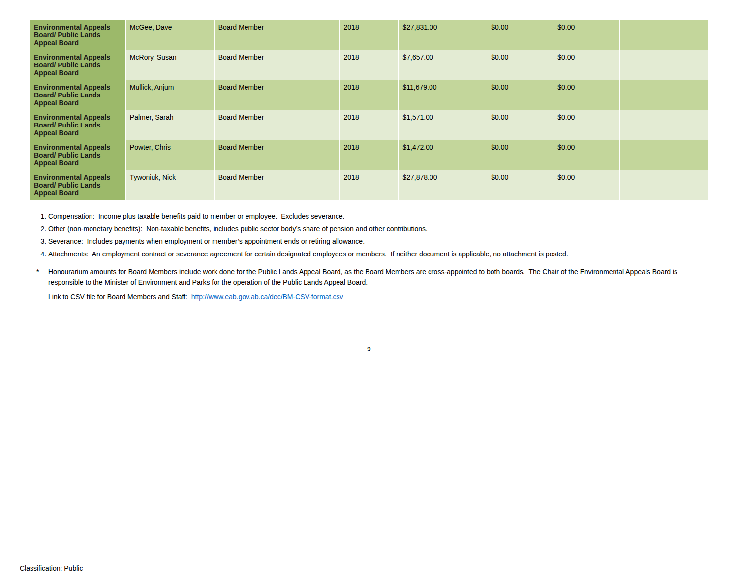| Environmental Appeals Board/ Public Lands Appeal Board | McGee, Dave | Board Member | 2018 | $27,831.00 | $0.00 | $0.00 | |
| Environmental Appeals Board/ Public Lands Appeal Board | McRory, Susan | Board Member | 2018 | $7,657.00 | $0.00 | $0.00 | |
| Environmental Appeals Board/ Public Lands Appeal Board | Mullick, Anjum | Board Member | 2018 | $11,679.00 | $0.00 | $0.00 | |
| Environmental Appeals Board/ Public Lands Appeal Board | Palmer, Sarah | Board Member | 2018 | $1,571.00 | $0.00 | $0.00 | |
| Environmental Appeals Board/ Public Lands Appeal Board | Powter, Chris | Board Member | 2018 | $1,472.00 | $0.00 | $0.00 | |
| Environmental Appeals Board/ Public Lands Appeal Board | Tywoniuk, Nick | Board Member | 2018 | $27,878.00 | $0.00 | $0.00 | |
Compensation: Income plus taxable benefits paid to member or employee. Excludes severance.
Other (non-monetary benefits): Non-taxable benefits, includes public sector body’s share of pension and other contributions.
Severance: Includes payments when employment or member’s appointment ends or retiring allowance.
Attachments: An employment contract or severance agreement for certain designated employees or members. If neither document is applicable, no attachment is posted.
* Honourarium amounts for Board Members include work done for the Public Lands Appeal Board, as the Board Members are cross-appointed to both boards. The Chair of the Environmental Appeals Board is responsible to the Minister of Environment and Parks for the operation of the Public Lands Appeal Board.
Link to CSV file for Board Members and Staff: http://www.eab.gov.ab.ca/dec/BM-CSV-format.csv
9
Classification: Public